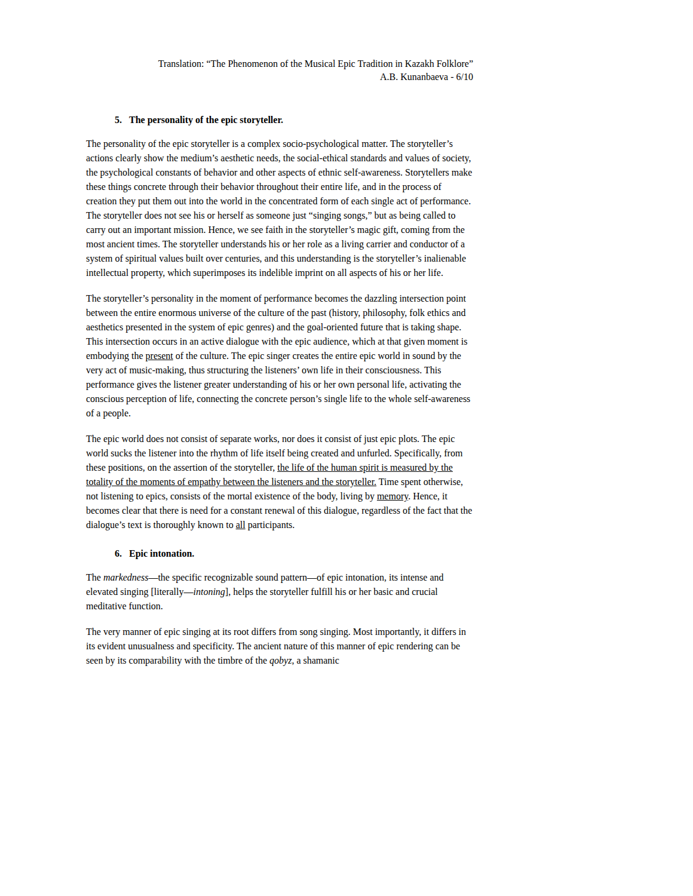Translation: “The Phenomenon of the Musical Epic Tradition in Kazakh Folklore” A.B. Kunanbaeva - 6/10
5. The personality of the epic storyteller.
The personality of the epic storyteller is a complex socio-psychological matter. The storyteller’s actions clearly show the medium’s aesthetic needs, the social-ethical standards and values of society, the psychological constants of behavior and other aspects of ethnic self-awareness. Storytellers make these things concrete through their behavior throughout their entire life, and in the process of creation they put them out into the world in the concentrated form of each single act of performance. The storyteller does not see his or herself as someone just “singing songs,” but as being called to carry out an important mission. Hence, we see faith in the storyteller’s magic gift, coming from the most ancient times. The storyteller understands his or her role as a living carrier and conductor of a system of spiritual values built over centuries, and this understanding is the storyteller’s inalienable intellectual property, which superimposes its indelible imprint on all aspects of his or her life.
The storyteller’s personality in the moment of performance becomes the dazzling intersection point between the entire enormous universe of the culture of the past (history, philosophy, folk ethics and aesthetics presented in the system of epic genres) and the goal-oriented future that is taking shape. This intersection occurs in an active dialogue with the epic audience, which at that given moment is embodying the present of the culture. The epic singer creates the entire epic world in sound by the very act of music-making, thus structuring the listeners’ own life in their consciousness. This performance gives the listener greater understanding of his or her own personal life, activating the conscious perception of life, connecting the concrete person’s single life to the whole self-awareness of a people.
The epic world does not consist of separate works, nor does it consist of just epic plots. The epic world sucks the listener into the rhythm of life itself being created and unfurled. Specifically, from these positions, on the assertion of the storyteller, the life of the human spirit is measured by the totality of the moments of empathy between the listeners and the storyteller. Time spent otherwise, not listening to epics, consists of the mortal existence of the body, living by memory. Hence, it becomes clear that there is need for a constant renewal of this dialogue, regardless of the fact that the dialogue’s text is thoroughly known to all participants.
6. Epic intonation.
The markedness—the specific recognizable sound pattern—of epic intonation, its intense and elevated singing [literally—intoning], helps the storyteller fulfill his or her basic and crucial meditative function.
The very manner of epic singing at its root differs from song singing. Most importantly, it differs in its evident unusualness and specificity. The ancient nature of this manner of epic rendering can be seen by its comparability with the timbre of the qobyz, a shamanic